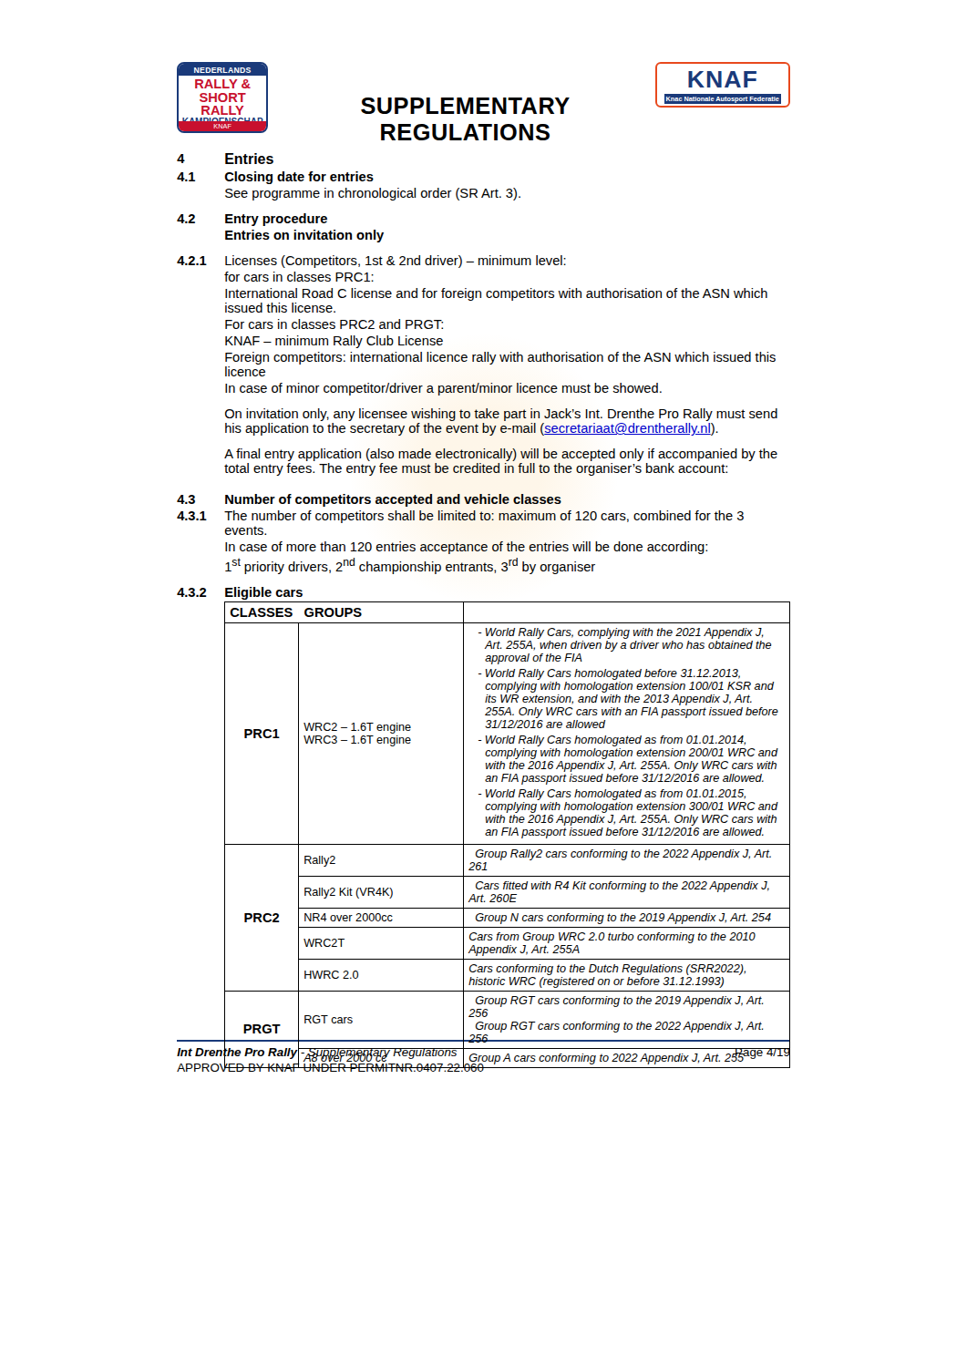NEDERLANDS
RALLY &
SHORT RALLYKAMPIOENSCHAP
KNAF
SUPPLEMENTARY REGULATIONS
KNAF
Knac Nationale Autosport Federatie
4
Entries
4.1
Closing date for entries
See programme in chronological order (SR Art. 3).
4.2
Entry procedure
Entries on invitation only
4.2.1
Licenses (Competitors, 1st & 2nd driver) – minimum level:
for cars in classes PRC1:
International Road C license and for foreign competitors with authorisation of the ASN which issued this license.
For cars in classes PRC2 and PRGT:
KNAF – minimum Rally Club License
Foreign competitors: international licence rally with authorisation of the ASN which issued this licence
In case of minor competitor/driver a parent/minor licence must be showed.
On invitation only, any licensee wishing to take part in Jack’s Int. Drenthe Pro Rally must send his application to the secretary of the event by e-mail (secretariaat@drentherally.nl).
A final entry application (also made electronically) will be accepted only if accompanied by the total entry fees. The entry fee must be credited in full to the organiser’s bank account:
4.3
Number of competitors accepted and vehicle classes
4.3.1
The number of competitors shall be limited to: maximum of 120 cars, combined for the 3 events.
In case of more than 120 entries acceptance of the entries will be done according:
1st priority drivers, 2nd championship entrants, 3rd by organiser
4.3.2
Eligible cars
| CLASSES GROUPS | |
| --- | --- |
| PRC1 | WRC2 – 1.6T engine WRC3 – 1.6T engine | - World Rally Cars, complying with the 2021 Appendix J, Art. 255A, when driven by a driver who has obtained the approval of the FIA - World Rally Cars homologated before 31.12.2013, complying with homologation extension 100/01 KSR and its WR extension, and with the 2013 Appendix J, Art. 255A. Only WRC cars with an FIA passport issued before 31/12/2016 are allowed - World Rally Cars homologated as from 01.01.2014, complying with homologation extension 200/01 WRC and with the 2016 Appendix J, Art. 255A. Only WRC cars with an FIA passport issued before 31/12/2016 are allowed. - World Rally Cars homologated as from 01.01.2015, complying with homologation extension 300/01 WRC and with the 2016 Appendix J, Art. 255A. Only WRC cars with an FIA passport issued before 31/12/2016 are allowed. |
| PRC2 | Rally2 | Group Rally2 cars conforming to the 2022 Appendix J, Art. 261 |
| Rally2 Kit (VR4K) | Cars fitted with R4 Kit conforming to the 2022 Appendix J, Art. 260E |
| NR4 over 2000cc | Group N cars conforming to the 2019 Appendix J, Art. 254 |
| WRC2T | Cars from Group WRC 2.0 turbo conforming to the 2010 Appendix J, Art. 255A |
| HWRC 2.0 | Cars conforming to the Dutch Regulations (SRR2022), historic WRC (registered on or before 31.12.1993) |
| PRGT | RGT cars | Group RGT cars conforming to the 2019 Appendix J, Art. 256 Group RGT cars conforming to the 2022 Appendix J, Art. 256 |
| A8 over 2000 cc | Group A cars conforming to 2022 Appendix J, Art. 255 |
Int Drenthe Pro Rally - Supplementary Regulations
Page 4/19
APPROVED BY KNAF UNDER PERMITNR.0407.22.060